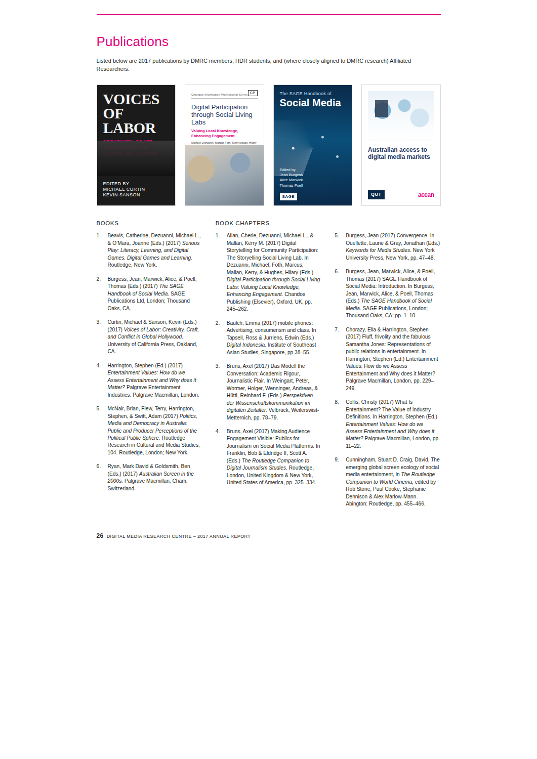Publications
Listed below are 2017 publications by DMRC members, HDR students, and (where closely aligned to DMRC research) Affiliated Researchers.
Voices
of Labor
Creativity, Craft,
and Conflict in
Global Hollywood
Edited by
Michael Curtin
Kevin Sanson
Chandos Information Professional Series CP
Digital Participation
through Social Living
Labs
Valuing Local Knowledge,
Enhancing Engagement
Michael Dezuanni, Marcus Foth, Kerry Mallan, Hilary Hughes
Foreword by Tanja Dreher
The SAGE Handbook of
Social Media
Edited by
Jean Burgess
Alice Marwick
Thomas Poell
SAGE
Australian access to
digital media markets
QUT accan
Books
Beavis, Catherine, Dezuanni, Michael L., & O’Mara, Joanne (Eds.) (2017) Serious Play: Literacy, Learning, and Digital Games. Digital Games and Learning. Routledge, New York.
Burgess, Jean, Marwick, Alice, & Poell, Thomas (Eds.) (2017) The SAGE Handbook of Social Media. SAGE Publications Ltd, London; Thousand Oaks, CA.
Curtin, Michael & Sanson, Kevin (Eds.) (2017) Voices of Labor: Creativity, Craft, and Conflict in Global Hollywood. University of California Press, Oakland, CA.
Harrington, Stephen (Ed.) (2017) Entertainment Values: How do we Assess Entertainment and Why does it Matter? Palgrave Entertainment Industries. Palgrave Macmillan, London.
McNair, Brian, Flew, Terry, Harrington, Stephen, & Swift, Adam (2017) Politics, Media and Democracy in Australia: Public and Producer Perceptions of the Political Public Sphere. Routledge Research in Cultural and Media Studies, 104. Routledge, London; New York.
Ryan, Mark David & Goldsmith, Ben (Eds.) (2017) Australian Screen in the 2000s. Palgrave Macmillan, Cham, Switzerland.
Book Chapters
Allan, Cherie, Dezuanni, Michael L., & Mallan, Kerry M. (2017) Digital Storytelling for Community Participation: The Storyelling Social Living Lab. In Dezuanni, Michael, Foth, Marcus, Mallan, Kerry, & Hughes, Hilary (Eds.) Digital Participation through Social Living Labs: Valuing Local Knowledge, Enhancing Engagement. Chandos Publishing (Elsevier), Oxford, UK, pp. 245–262.
Baulch, Emma (2017) mobile phones: Advertising, consumerism and class. In Tapsell, Ross & Jurriens, Edwin (Eds.) Digital Indonesia. Institute of Southeast Asian Studies, Singapore, pp 38–55.
Bruns, Axel (2017) Das Modell the Conversation: Academic Rigour, Journalistic Flair. In Weingart, Peter, Wormer, Holger, Wenninger, Andreas, & Hüttl, Reinhard F. (Eds.) Perspektiven der Wissenschaftskommunikation im digitalen Zeitalter. Velbrück, Weilerswist-Metternich, pp. 78–79.
Bruns, Axel (2017) Making Audience Engagement Visible: Publics for Journalism on Social Media Platforms. In Franklin, Bob & Eldridge II, Scott A. (Eds.) The Routledge Companion to Digital Journalism Studies. Routledge, London, United Kingdom & New York, United States of America, pp. 325–334.
Book Chapters
Burgess, Jean (2017) Convergence. In Ouellette, Laurie & Gray, Jonathan (Eds.) Keywords for Media Studies. New York University Press, New York, pp. 47–48.
Burgess, Jean, Marwick, Alice, & Poell, Thomas (2017) SAGE Handbook of Social Media: Introduction. In Burgess, Jean, Marwick, Alice, & Poell, Thomas (Eds.) The SAGE Handbook of Social Media. SAGE Publications, London; Thousand Oaks, CA; pp. 1–10.
Chorazy, Ella & Harrington, Stephen (2017) Fluff, frivolity and the fabulous Samantha Jones: Representations of public relations in entertainment. In Harrington, Stephen (Ed.) Entertainment Values: How do we Assess Entertainment and Why does it Matter? Palgrave Macmillan, London, pp. 229–249.
Collis, Christy (2017) What Is Entertainment? The Value of Industry Definitions. In Harrington, Stephen (Ed.) Entertainment Values: How do we Assess Entertainment and Why does it Matter? Palgrave Macmillan, London, pp. 11–22.
Cunningham, Stuart D. Craig, David, The emerging global screen ecology of social media entertainment, in The Routledge Companion to World Cinema, edited by Rob Stone, Paul Cooke, Stephanie Dennison & Alex Marlow-Mann. Abington: Routledge, pp. 455–466.
26 DIGITAL MEDIA RESEARCH CENTRE – 2017 ANNUAL REPORT